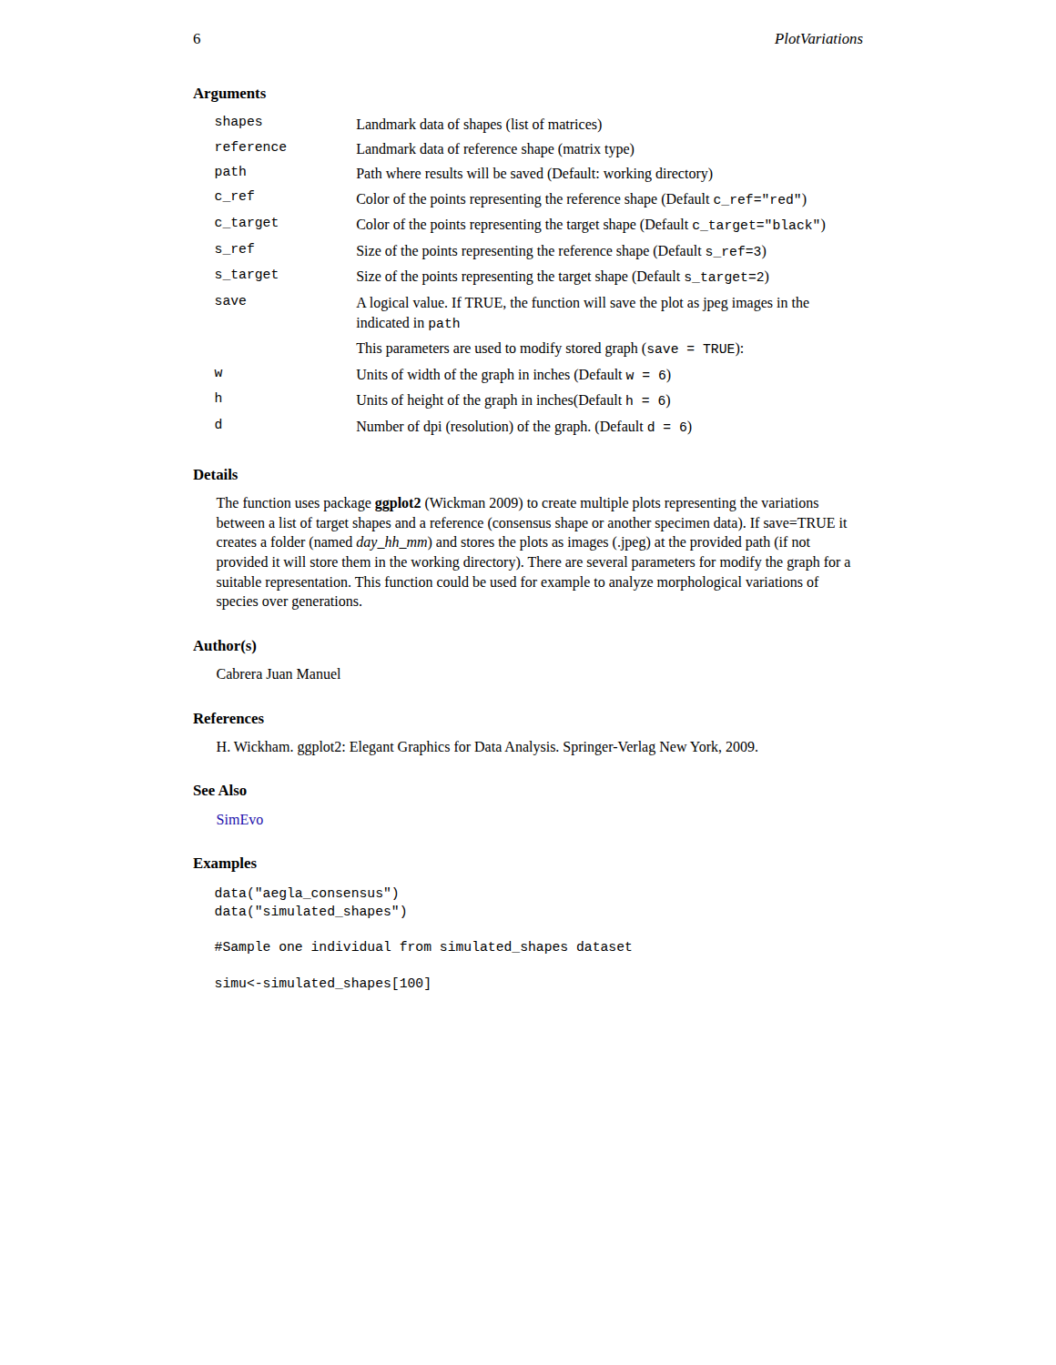6 PlotVariations
Arguments
shapes
Landmark data of shapes (list of matrices)
reference
Landmark data of reference shape (matrix type)
path
Path where results will be saved (Default: working directory)
c_ref
Color of the points representing the reference shape (Default c_ref="red")
c_target
Color of the points representing the target shape (Default c_target="black")
s_ref
Size of the points representing the reference shape (Default s_ref=3)
s_target
Size of the points representing the target shape (Default s_target=2)
save
A logical value. If TRUE, the function will save the plot as jpeg images in the indicated in path
This parameters are used to modify stored graph (save = TRUE):
w
Units of width of the graph in inches (Default w = 6)
h
Units of height of the graph in inches(Default h = 6)
d
Number of dpi (resolution) of the graph. (Default d = 6)
Details
The function uses package ggplot2 (Wickman 2009) to create multiple plots representing the variations between a list of target shapes and a reference (consensus shape or another specimen data). If save=TRUE it creates a folder (named day_hh_mm) and stores the plots as images (.jpeg) at the provided path (if not provided it will store them in the working directory). There are several parameters for modify the graph for a suitable representation. This function could be used for example to analyze morphological variations of species over generations.
Author(s)
Cabrera Juan Manuel
References
H. Wickham. ggplot2: Elegant Graphics for Data Analysis. Springer-Verlag New York, 2009.
See Also
SimEvo
Examples
data("aegla_consensus")
data("simulated_shapes")

#Sample one individual from simulated_shapes dataset

simu<-simulated_shapes[100]